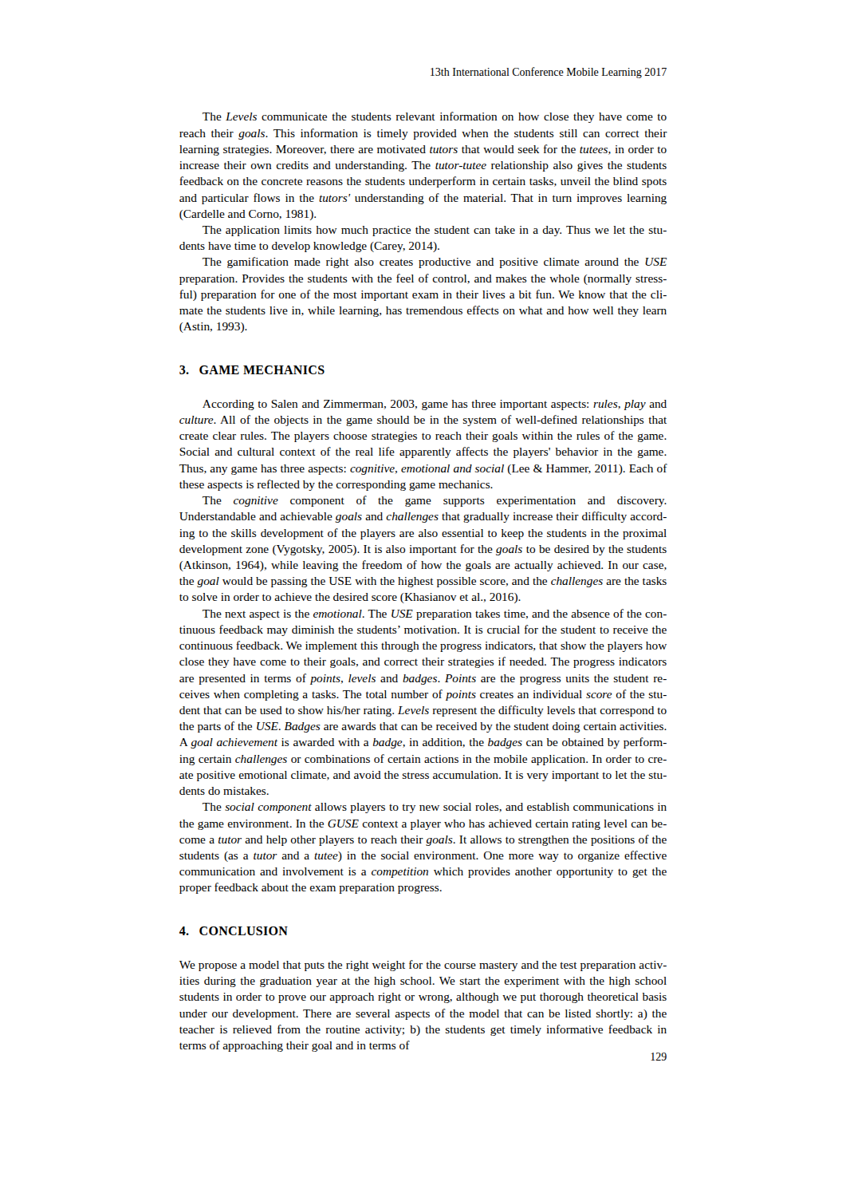13th International Conference Mobile Learning 2017
The Levels communicate the students relevant information on how close they have come to reach their goals. This information is timely provided when the students still can correct their learning strategies. Moreover, there are motivated tutors that would seek for the tutees, in order to increase their own credits and understanding. The tutor-tutee relationship also gives the students feedback on the concrete reasons the students underperform in certain tasks, unveil the blind spots and particular flows in the tutors' understanding of the material. That in turn improves learning (Cardelle and Corno, 1981).
The application limits how much practice the student can take in a day. Thus we let the students have time to develop knowledge (Carey, 2014).
The gamification made right also creates productive and positive climate around the USE preparation. Provides the students with the feel of control, and makes the whole (normally stressful) preparation for one of the most important exam in their lives a bit fun. We know that the climate the students live in, while learning, has tremendous effects on what and how well they learn (Astin, 1993).
3. GAME MECHANICS
According to Salen and Zimmerman, 2003, game has three important aspects: rules, play and culture. All of the objects in the game should be in the system of well-defined relationships that create clear rules. The players choose strategies to reach their goals within the rules of the game. Social and cultural context of the real life apparently affects the players' behavior in the game. Thus, any game has three aspects: cognitive, emotional and social (Lee & Hammer, 2011). Each of these aspects is reflected by the corresponding game mechanics.
The cognitive component of the game supports experimentation and discovery. Understandable and achievable goals and challenges that gradually increase their difficulty according to the skills development of the players are also essential to keep the students in the proximal development zone (Vygotsky, 2005). It is also important for the goals to be desired by the students (Atkinson, 1964), while leaving the freedom of how the goals are actually achieved. In our case, the goal would be passing the USE with the highest possible score, and the challenges are the tasks to solve in order to achieve the desired score (Khasianov et al., 2016).
The next aspect is the emotional. The USE preparation takes time, and the absence of the continuous feedback may diminish the students’ motivation. It is crucial for the student to receive the continuous feedback. We implement this through the progress indicators, that show the players how close they have come to their goals, and correct their strategies if needed. The progress indicators are presented in terms of points, levels and badges. Points are the progress units the student receives when completing a tasks. The total number of points creates an individual score of the student that can be used to show his/her rating. Levels represent the difficulty levels that correspond to the parts of the USE. Badges are awards that can be received by the student doing certain activities. A goal achievement is awarded with a badge, in addition, the badges can be obtained by performing certain challenges or combinations of certain actions in the mobile application. In order to create positive emotional climate, and avoid the stress accumulation. It is very important to let the students do mistakes.
The social component allows players to try new social roles, and establish communications in the game environment. In the GUSE context a player who has achieved certain rating level can become a tutor and help other players to reach their goals. It allows to strengthen the positions of the students (as a tutor and a tutee) in the social environment. One more way to organize effective communication and involvement is a competition which provides another opportunity to get the proper feedback about the exam preparation progress.
4. CONCLUSION
We propose a model that puts the right weight for the course mastery and the test preparation activities during the graduation year at the high school. We start the experiment with the high school students in order to prove our approach right or wrong, although we put thorough theoretical basis under our development. There are several aspects of the model that can be listed shortly: a) the teacher is relieved from the routine activity; b) the students get timely informative feedback in terms of approaching their goal and in terms of
129